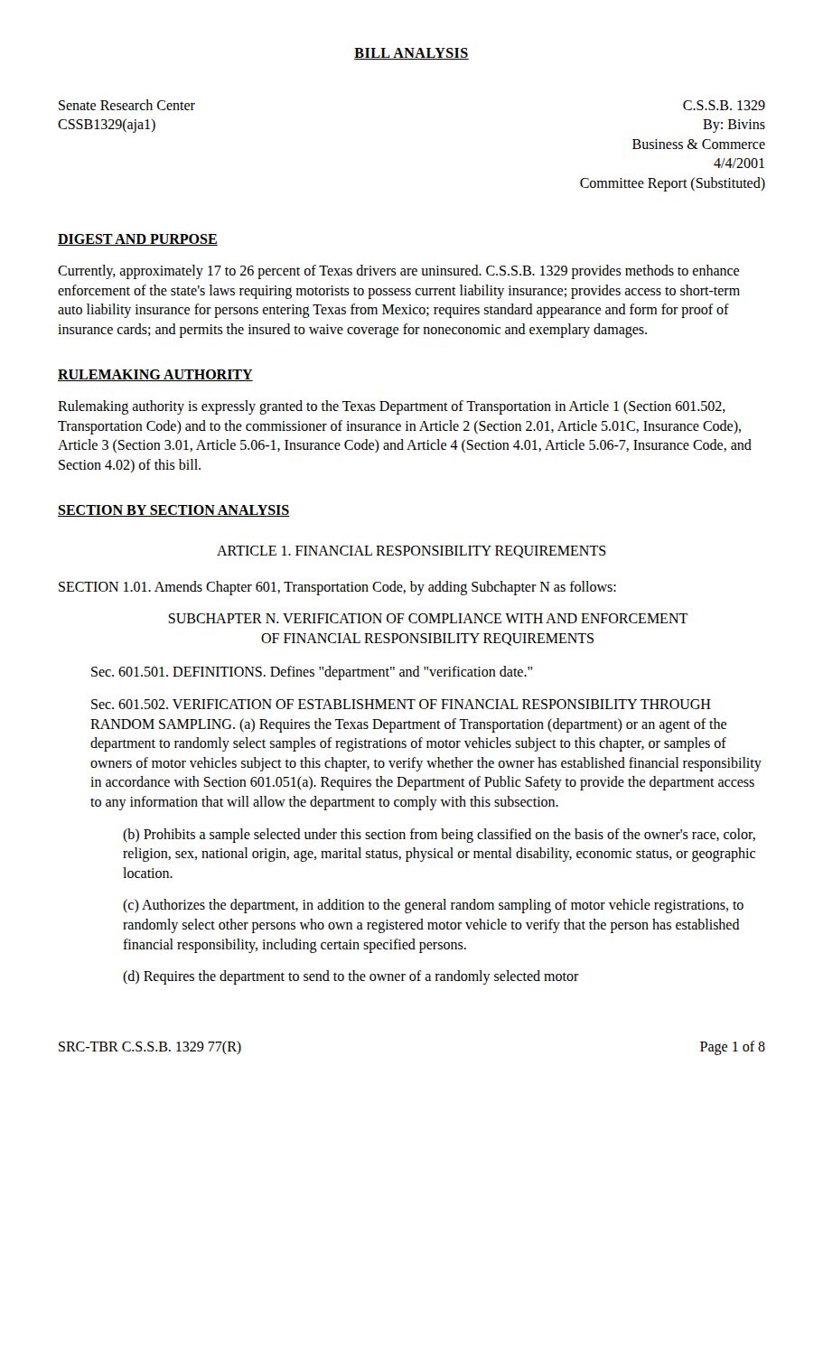BILL ANALYSIS
C.S.S.B. 1329
By: Bivins
Business & Commerce
4/4/2001
Committee Report (Substituted)
Senate Research Center
CSSB1329(aja1)
DIGEST AND PURPOSE
Currently, approximately 17 to 26 percent of Texas drivers are uninsured. C.S.S.B. 1329 provides methods to enhance enforcement of the state's laws requiring motorists to possess current liability insurance; provides access to short-term auto liability insurance for persons entering Texas from Mexico; requires standard appearance and form for proof of insurance cards; and permits the insured to waive coverage for noneconomic and exemplary damages.
RULEMAKING AUTHORITY
Rulemaking authority is expressly granted to the Texas Department of Transportation in Article 1 (Section 601.502, Transportation Code) and to the commissioner of insurance in Article 2 (Section 2.01, Article 5.01C, Insurance Code), Article 3 (Section 3.01, Article 5.06-1, Insurance Code) and Article 4 (Section 4.01, Article 5.06-7, Insurance Code, and Section 4.02) of this bill.
SECTION BY SECTION ANALYSIS
ARTICLE 1. FINANCIAL RESPONSIBILITY REQUIREMENTS
SECTION 1.01. Amends Chapter 601, Transportation Code, by adding Subchapter N as follows:
SUBCHAPTER N. VERIFICATION OF COMPLIANCE WITH AND ENFORCEMENT
OF FINANCIAL RESPONSIBILITY REQUIREMENTS
Sec. 601.501. DEFINITIONS. Defines "department" and "verification date."
Sec. 601.502. VERIFICATION OF ESTABLISHMENT OF FINANCIAL RESPONSIBILITY THROUGH RANDOM SAMPLING. (a) Requires the Texas Department of Transportation (department) or an agent of the department to randomly select samples of registrations of motor vehicles subject to this chapter, or samples of owners of motor vehicles subject to this chapter, to verify whether the owner has established financial responsibility in accordance with Section 601.051(a). Requires the Department of Public Safety to provide the department access to any information that will allow the department to comply with this subsection.
(b) Prohibits a sample selected under this section from being classified on the basis of the owner's race, color, religion, sex, national origin, age, marital status, physical or mental disability, economic status, or geographic location.
(c) Authorizes the department, in addition to the general random sampling of motor vehicle registrations, to randomly select other persons who own a registered motor vehicle to verify that the person has established financial responsibility, including certain specified persons.
(d) Requires the department to send to the owner of a randomly selected motor
SRC-TBR C.S.S.B. 1329 77(R)
Page 1 of 8